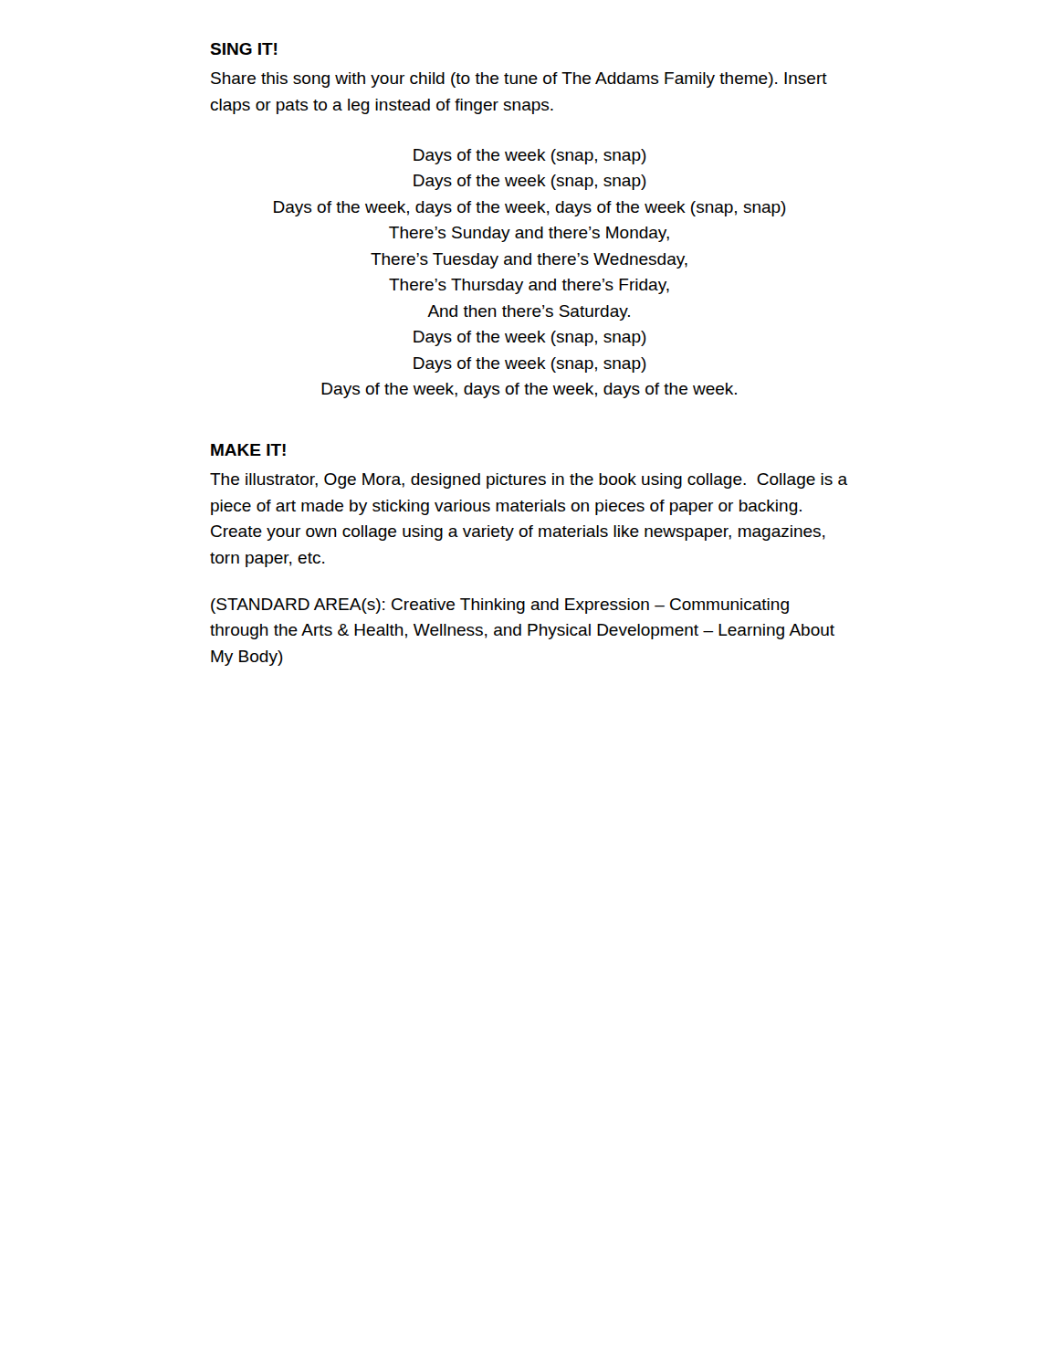SING IT!
Share this song with your child (to the tune of The Addams Family theme). Insert claps or pats to a leg instead of finger snaps.
Days of the week (snap, snap)
Days of the week (snap, snap)
Days of the week, days of the week, days of the week (snap, snap)
There’s Sunday and there’s Monday,
There’s Tuesday and there’s Wednesday,
There’s Thursday and there’s Friday,
And then there’s Saturday.
Days of the week (snap, snap)
Days of the week (snap, snap)
Days of the week, days of the week, days of the week.
MAKE IT!
The illustrator, Oge Mora, designed pictures in the book using collage. Collage is a piece of art made by sticking various materials on pieces of paper or backing. Create your own collage using a variety of materials like newspaper, magazines, torn paper, etc.
(STANDARD AREA(s): Creative Thinking and Expression – Communicating through the Arts & Health, Wellness, and Physical Development – Learning About My Body)